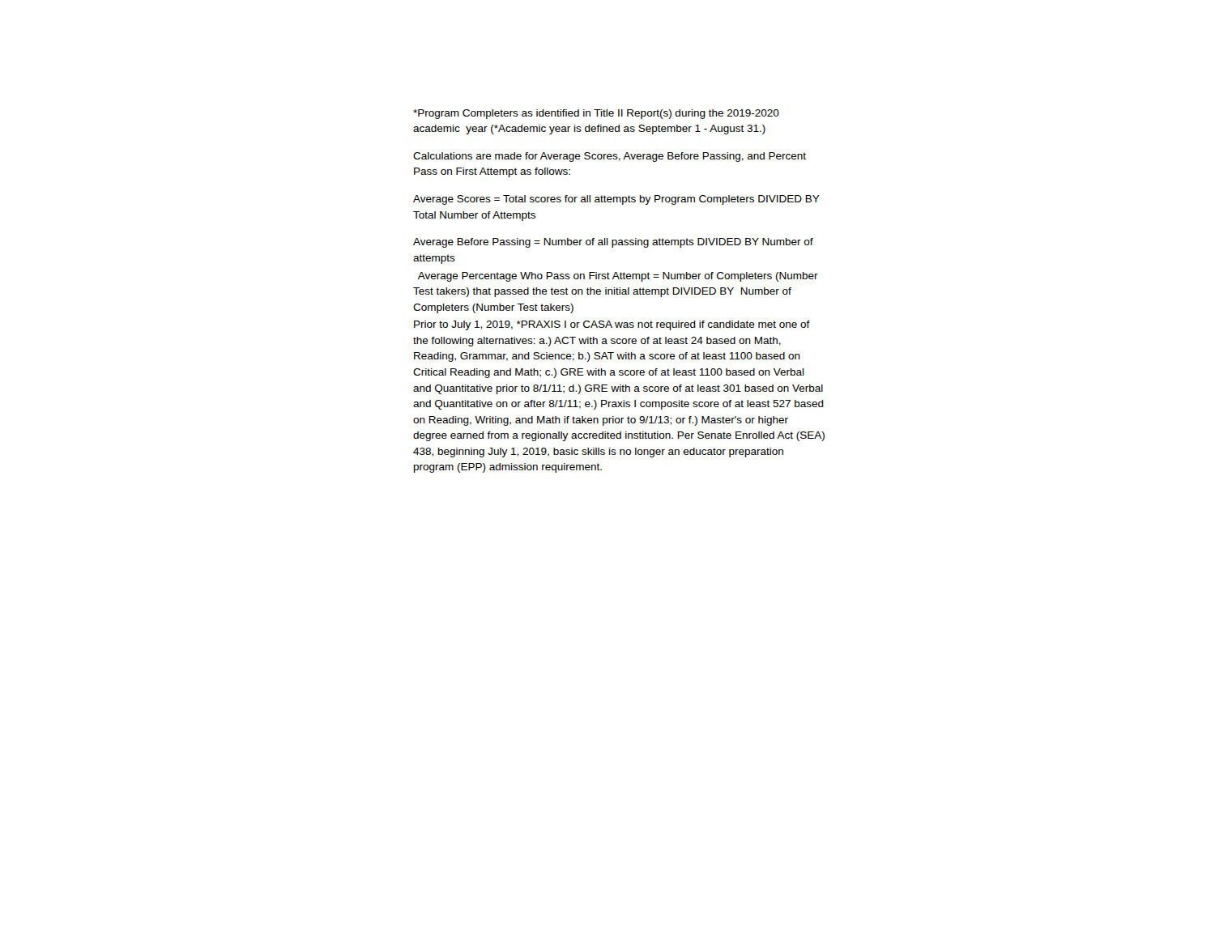*Program Completers as identified in Title II Report(s) during the 2019-2020 academic year (*Academic year is defined as September 1 - August 31.)
Calculations are made for Average Scores, Average Before Passing, and Percent Pass on First Attempt as follows:
Average Scores = Total scores for all attempts by Program Completers DIVIDED BY Total Number of Attempts
Average Before Passing = Number of all passing attempts DIVIDED BY Number of attempts
Average Percentage Who Pass on First Attempt = Number of Completers (Number Test takers) that passed the test on the initial attempt DIVIDED BY Number of Completers (Number Test takers)
Prior to July 1, 2019, *PRAXIS I or CASA was not required if candidate met one of the following alternatives: a.) ACT with a score of at least 24 based on Math, Reading, Grammar, and Science; b.) SAT with a score of at least 1100 based on Critical Reading and Math; c.) GRE with a score of at least 1100 based on Verbal and Quantitative prior to 8/1/11; d.) GRE with a score of at least 301 based on Verbal and Quantitative on or after 8/1/11; e.) Praxis I composite score of at least 527 based on Reading, Writing, and Math if taken prior to 9/1/13; or f.) Master's or higher degree earned from a regionally accredited institution. Per Senate Enrolled Act (SEA) 438, beginning July 1, 2019, basic skills is no longer an educator preparation program (EPP) admission requirement.